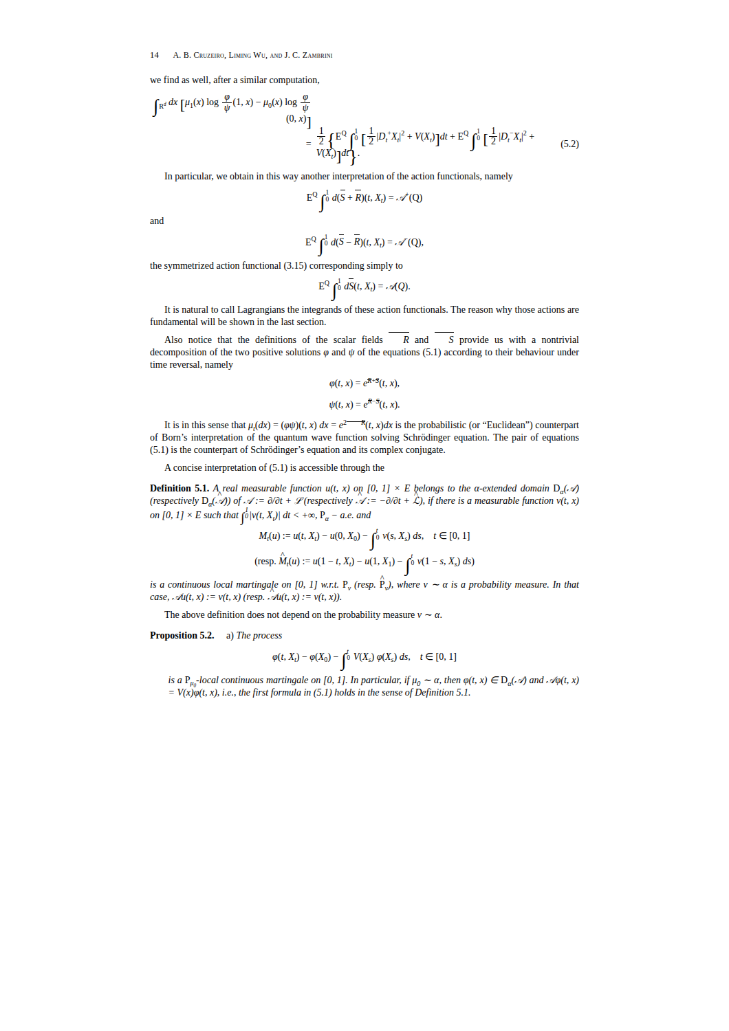14 A. B. Cruzeiro, Liming Wu, and J. C. Zambrini
we find as well, after a similar computation,
∫Rd dx [μ1(x) log φψ(1, x) − μ0(x) log φψ(0, x)]
=
12{EQ ∫10 [12|Dt+Xt|2 + V(Xt)] dt + EQ ∫10 [12|Dt−Xt|2 + V(Xt)] dt}.
(5.2)
In particular, we obtain in this way another interpretation of the action functionals, namely
EQ ∫10 d( S + R)(t, Xt) = 𝒜+(Q)
and
EQ ∫10 d( S − R)(t, Xt) = 𝒜−(Q),
the symmetrized action functional (3.15) corresponding simply to
EQ ∫10 d S(t, Xt) = 𝒜(Q).
It is natural to call Lagrangians the integrands of these action functionals. The reason why those actions are fundamental will be shown in the last section.
Also notice that the definitions of the scalar fields R and S provide us with a nontrivial decomposition of the two positive solutions φ and ψ of the equations (5.1) according to their behaviour under time reversal, namely
φ(t, x) = e R+ S(t, x),
ψ(t, x) = e R− S(t, x).
It is in this sense that μt(dx) = (φψ)(t, x) dx = e2 R(t, x)dx is the probabilistic (or “Euclidean”) counterpart of Born’s interpretation of the quantum wave function solving Schrödinger equation. The pair of equations (5.1) is the counterpart of Schrödinger’s equation and its complex conjugate.
A concise interpretation of (5.1) is accessible through the
Definition 5.1. A real measurable function u(t, x) on [0, 1] × E belongs to the α-extended domain Dα(𝒜) (respectively Dα(^𝒜)) of 𝒜 := ∂/∂t + ℒ (respectively ^𝒜 := −∂/∂t + ^ℒ), if there is a measurable function v(t, x) on [0, 1] × E such that ∫10|v(t, Xt)| dt < +∞, Pα − a.e. and
Mt(u) := u(t, Xt) − u(0, X0) − ∫t 0 v(s, Xs) ds, t ∈ [0, 1]
(resp. ^Mt(u) := u(1 − t, Xt) − u(1, X1) − ∫t 0 v(1 − s, Xs) ds)
is a continuous local martingale on [0, 1] w.r.t. Pν (resp. ^Pν), where ν ∼ α is a probability measure. In that case, 𝒜u(t, x) := v(t, x) (resp. ^𝒜 u(t, x) := v(t, x)).
The above definition does not depend on the probability measure ν ∼ α.
Proposition 5.2. a) The process
φ(t, Xt) − φ(X0) − ∫t 0 V(Xs) φ(Xs) ds, t ∈ [0, 1]
is a Pμ0-local continuous martingale on [0, 1]. In particular, if μ0 ∼ α, then φ(t, x) ∈ Dα(𝒜) and 𝒜φ(t, x) = V(x)φ(t, x), i.e., the first formula in (5.1) holds in the sense of Definition 5.1.